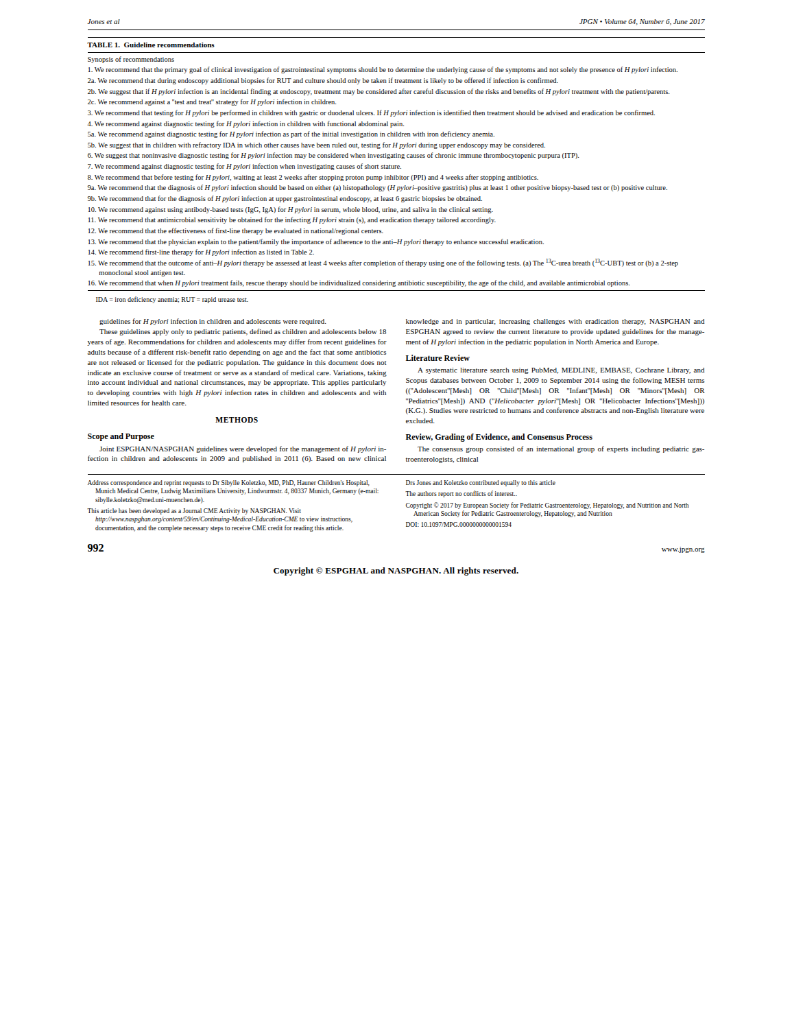Jones et al JPGN • Volume 64, Number 6, June 2017
TABLE 1. Guideline recommendations
Synopsis of recommendations
1. We recommend that the primary goal of clinical investigation of gastrointestinal symptoms should be to determine the underlying cause of the symptoms and not solely the presence of H pylori infection.
2a. We recommend that during endoscopy additional biopsies for RUT and culture should only be taken if treatment is likely to be offered if infection is confirmed.
2b. We suggest that if H pylori infection is an incidental finding at endoscopy, treatment may be considered after careful discussion of the risks and benefits of H pylori treatment with the patient/parents.
2c. We recommend against a ''test and treat'' strategy for H pylori infection in children.
3. We recommend that testing for H pylori be performed in children with gastric or duodenal ulcers. If H pylori infection is identified then treatment should be advised and eradication be confirmed.
4. We recommend against diagnostic testing for H pylori infection in children with functional abdominal pain.
5a. We recommend against diagnostic testing for H pylori infection as part of the initial investigation in children with iron deficiency anemia.
5b. We suggest that in children with refractory IDA in which other causes have been ruled out, testing for H pylori during upper endoscopy may be considered.
6. We suggest that noninvasive diagnostic testing for H pylori infection may be considered when investigating causes of chronic immune thrombocytopenic purpura (ITP).
7. We recommend against diagnostic testing for H pylori infection when investigating causes of short stature.
8. We recommend that before testing for H pylori, waiting at least 2 weeks after stopping proton pump inhibitor (PPI) and 4 weeks after stopping antibiotics.
9a. We recommend that the diagnosis of H pylori infection should be based on either (a) histopathology (H pylori–positive gastritis) plus at least 1 other positive biopsy-based test or (b) positive culture.
9b. We recommend that for the diagnosis of H pylori infection at upper gastrointestinal endoscopy, at least 6 gastric biopsies be obtained.
10. We recommend against using antibody-based tests (IgG, IgA) for H pylori in serum, whole blood, urine, and saliva in the clinical setting.
11. We recommend that antimicrobial sensitivity be obtained for the infecting H pylori strain (s), and eradication therapy tailored accordingly.
12. We recommend that the effectiveness of first-line therapy be evaluated in national/regional centers.
13. We recommend that the physician explain to the patient/family the importance of adherence to the anti–H pylori therapy to enhance successful eradication.
14. We recommend first-line therapy for H pylori infection as listed in Table 2.
15. We recommend that the outcome of anti–H pylori therapy be assessed at least 4 weeks after completion of therapy using one of the following tests. (a) The 13C-urea breath (13C-UBT) test or (b) a 2-step monoclonal stool antigen test.
16. We recommend that when H pylori treatment fails, rescue therapy should be individualized considering antibiotic susceptibility, the age of the child, and available antimicrobial options.
IDA = iron deficiency anemia; RUT = rapid urease test.
guidelines for H pylori infection in children and adolescents were required.
These guidelines apply only to pediatric patients, defined as children and adolescents below 18 years of age. Recommendations for children and adolescents may differ from recent guidelines for adults because of a different risk-benefit ratio depending on age and the fact that some antibiotics are not released or licensed for the pediatric population. The guidance in this document does not indicate an exclusive course of treatment or serve as a standard of medical care. Variations, taking into account individual and national circumstances, may be appropriate. This applies particularly to developing countries with high H pylori infection rates in children and adolescents and with limited resources for health care.
Methods
Scope and Purpose
Joint ESPGHAN/NASPGHAN guidelines were developed for the management of H pylori infection in children and adolescents in 2009 and published in 2011 (6). Based on new clinical knowledge and in particular, increasing challenges with eradication therapy, NASPGHAN and ESPGHAN agreed to review the current literature to provide updated guidelines for the management of H pylori infection in the pediatric population in North America and Europe.
Literature Review
A systematic literature search using PubMed, MEDLINE, EMBASE, Cochrane Library, and Scopus databases between October 1, 2009 to September 2014 using the following MESH terms ((''Adolescent''[Mesh] OR ''Child''[Mesh] OR ''Infant''[Mesh] OR ''Minors''[Mesh] OR ''Pediatrics''[Mesh]) AND (''Helicobacter pylori''[Mesh] OR ''Helicobacter Infections''[Mesh])) (K.G.). Studies were restricted to humans and conference abstracts and non-English literature were excluded.
Review, Grading of Evidence, and Consensus Process
The consensus group consisted of an international group of experts including pediatric gastroenterologists, clinical
Address correspondence and reprint requests to Dr Sibylle Koletzko, MD, PhD, Hauner Children's Hospital, Munich Medical Centre, Ludwig Maximilians University, Lindwurmstr. 4, 80337 Munich, Germany (e-mail: sibylle.koletzko@med.uni-muenchen.de).
This article has been developed as a Journal CME Activity by NASPGHAN. Visit http://www.naspghan.org/content/59/en/Continuing-Medical-Education-CME to view instructions, documentation, and the complete necessary steps to receive CME credit for reading this article.
Drs Jones and Koletzko contributed equally to this article
The authors report no conflicts of interest..
Copyright © 2017 by European Society for Pediatric Gastroenterology, Hepatology, and Nutrition and North American Society for Pediatric Gastroenterology, Hepatology, and Nutrition
DOI: 10.1097/MPG.0000000000001594
992 www.jpgn.org
Copyright © ESPGHAL and NASPGHAN. All rights reserved.